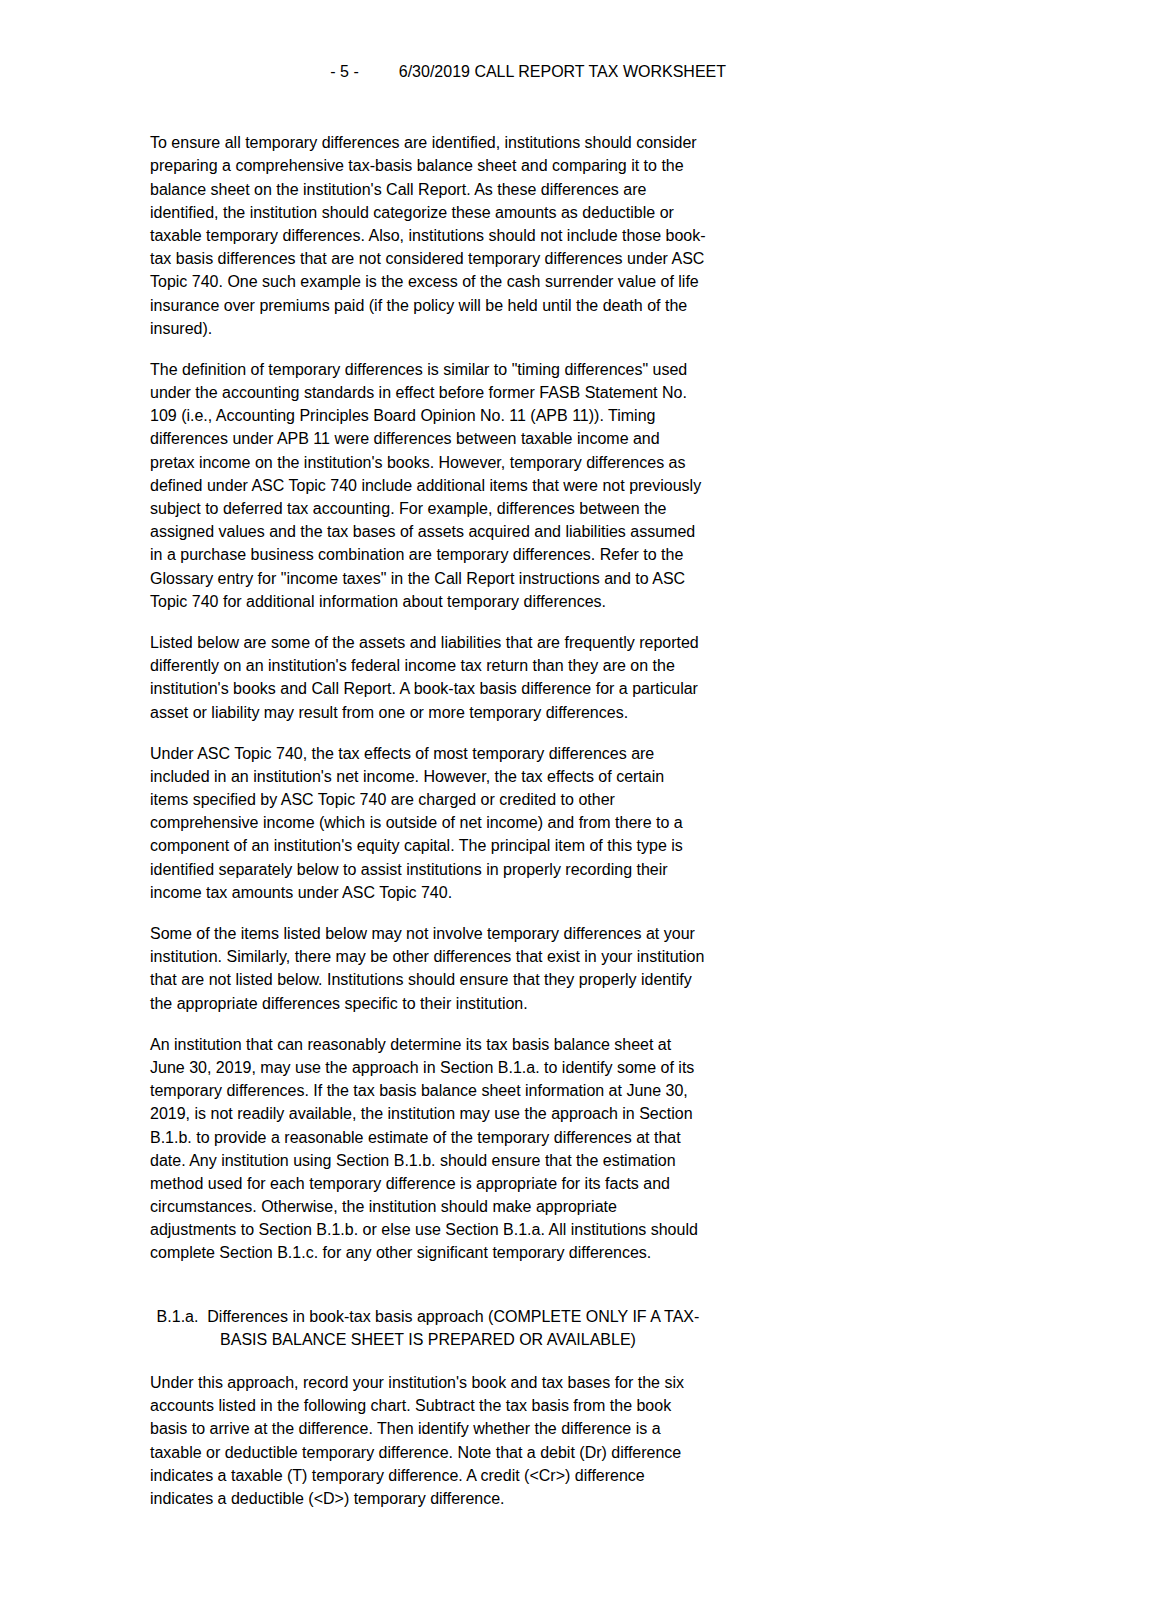- 5 - 6/30/2019 CALL REPORT TAX WORKSHEET
To ensure all temporary differences are identified, institutions should consider preparing a comprehensive tax-basis balance sheet and comparing it to the balance sheet on the institution's Call Report. As these differences are identified, the institution should categorize these amounts as deductible or taxable temporary differences. Also, institutions should not include those book-tax basis differences that are not considered temporary differences under ASC Topic 740. One such example is the excess of the cash surrender value of life insurance over premiums paid (if the policy will be held until the death of the insured).
The definition of temporary differences is similar to "timing differences" used under the accounting standards in effect before former FASB Statement No. 109 (i.e., Accounting Principles Board Opinion No. 11 (APB 11)). Timing differences under APB 11 were differences between taxable income and pretax income on the institution's books. However, temporary differences as defined under ASC Topic 740 include additional items that were not previously subject to deferred tax accounting. For example, differences between the assigned values and the tax bases of assets acquired and liabilities assumed in a purchase business combination are temporary differences. Refer to the Glossary entry for "income taxes" in the Call Report instructions and to ASC Topic 740 for additional information about temporary differences.
Listed below are some of the assets and liabilities that are frequently reported differently on an institution's federal income tax return than they are on the institution's books and Call Report. A book-tax basis difference for a particular asset or liability may result from one or more temporary differences.
Under ASC Topic 740, the tax effects of most temporary differences are included in an institution's net income. However, the tax effects of certain items specified by ASC Topic 740 are charged or credited to other comprehensive income (which is outside of net income) and from there to a component of an institution's equity capital. The principal item of this type is identified separately below to assist institutions in properly recording their income tax amounts under ASC Topic 740.
Some of the items listed below may not involve temporary differences at your institution. Similarly, there may be other differences that exist in your institution that are not listed below. Institutions should ensure that they properly identify the appropriate differences specific to their institution.
An institution that can reasonably determine its tax basis balance sheet at June 30, 2019, may use the approach in Section B.1.a. to identify some of its temporary differences. If the tax basis balance sheet information at June 30, 2019, is not readily available, the institution may use the approach in Section B.1.b. to provide a reasonable estimate of the temporary differences at that date. Any institution using Section B.1.b. should ensure that the estimation method used for each temporary difference is appropriate for its facts and circumstances. Otherwise, the institution should make appropriate adjustments to Section B.1.b. or else use Section B.1.a. All institutions should complete Section B.1.c. for any other significant temporary differences.
B.1.a. Differences in book-tax basis approach (COMPLETE ONLY IF A TAX-BASIS BALANCE SHEET IS PREPARED OR AVAILABLE)
Under this approach, record your institution's book and tax bases for the six accounts listed in the following chart. Subtract the tax basis from the book basis to arrive at the difference. Then identify whether the difference is a taxable or deductible temporary difference. Note that a debit (Dr) difference indicates a taxable (T) temporary difference. A credit (<Cr>) difference indicates a deductible (<D>) temporary difference.